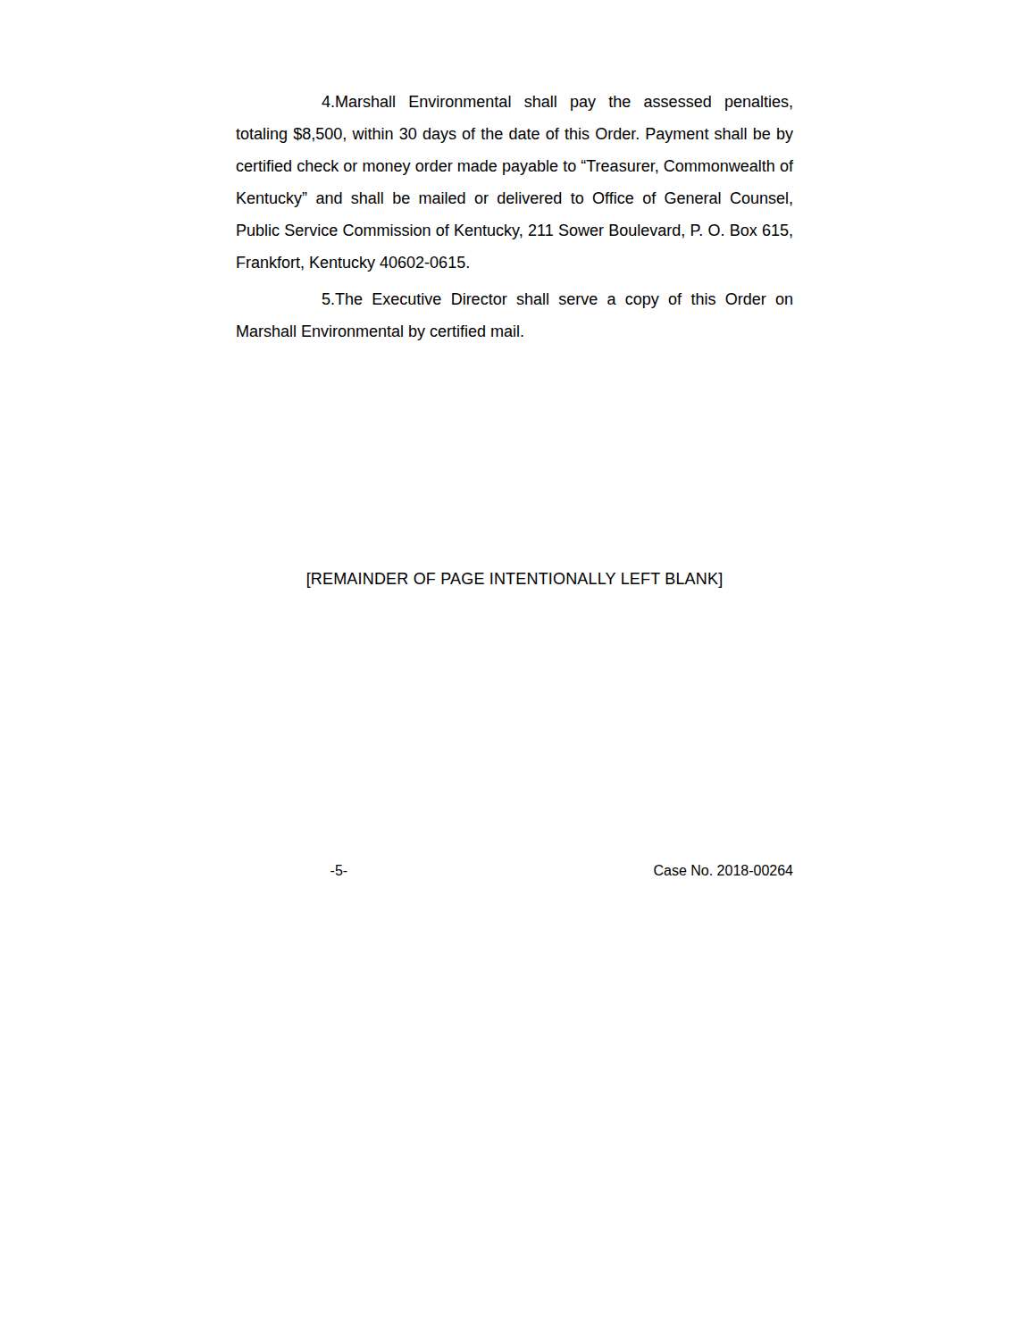4. Marshall Environmental shall pay the assessed penalties, totaling $8,500, within 30 days of the date of this Order. Payment shall be by certified check or money order made payable to “Treasurer, Commonwealth of Kentucky” and shall be mailed or delivered to Office of General Counsel, Public Service Commission of Kentucky, 211 Sower Boulevard, P. O. Box 615, Frankfort, Kentucky 40602-0615.
5. The Executive Director shall serve a copy of this Order on Marshall Environmental by certified mail.
[REMAINDER OF PAGE INTENTIONALLY LEFT BLANK]
-5-
Case No. 2018-00264